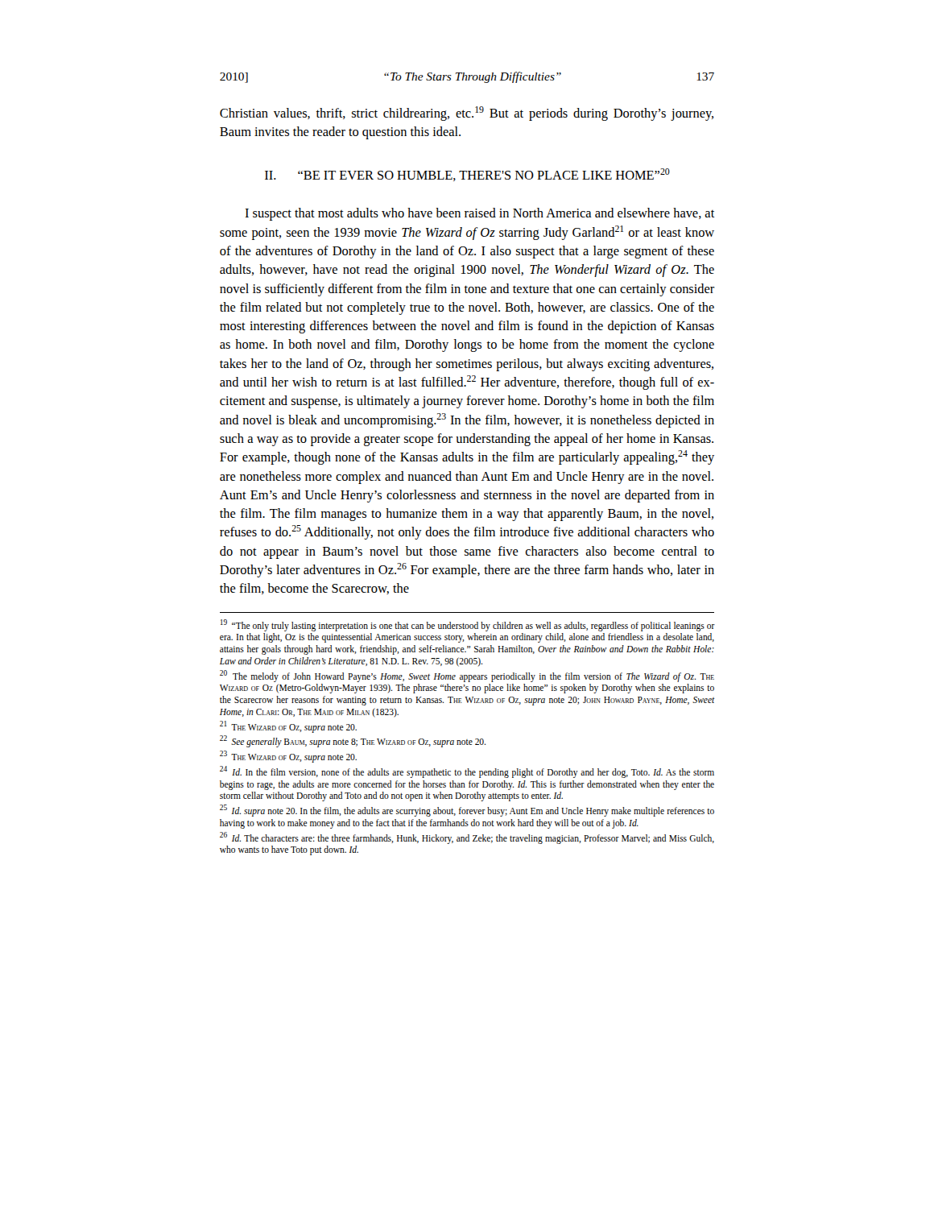2010] “To The Stars Through Difficulties” 137
Christian values, thrift, strict childrearing, etc.19 But at periods during Dorothy’s journey, Baum invites the reader to question this ideal.
II.“BE IT EVER SO HUMBLE, THERE'S NO PLACE LIKE HOME”20
I suspect that most adults who have been raised in North America and elsewhere have, at some point, seen the 1939 movie The Wizard of Oz starring Judy Garland21 or at least know of the adventures of Dorothy in the land of Oz. I also suspect that a large segment of these adults, however, have not read the original 1900 novel, The Wonderful Wizard of Oz. The novel is sufficiently different from the film in tone and texture that one can certainly consider the film related but not completely true to the novel. Both, however, are classics. One of the most interesting differences between the novel and film is found in the depiction of Kansas as home. In both novel and film, Dorothy longs to be home from the moment the cyclone takes her to the land of Oz, through her sometimes perilous, but always exciting adventures, and until her wish to return is at last fulfilled.22 Her adventure, therefore, though full of excitement and suspense, is ultimately a journey forever home. Dorothy’s home in both the film and novel is bleak and uncompromising.23 In the film, however, it is nonetheless depicted in such a way as to provide a greater scope for understanding the appeal of her home in Kansas. For example, though none of the Kansas adults in the film are particularly appealing,24 they are nonetheless more complex and nuanced than Aunt Em and Uncle Henry are in the novel. Aunt Em’s and Uncle Henry’s colorlessness and sternness in the novel are departed from in the film. The film manages to humanize them in a way that apparently Baum, in the novel, refuses to do.25 Additionally, not only does the film introduce five additional characters who do not appear in Baum’s novel but those same five characters also become central to Dorothy’s later adventures in Oz.26 For example, there are the three farm hands who, later in the film, become the Scarecrow, the
19 “The only truly lasting interpretation is one that can be understood by children as well as adults, regardless of political leanings or era. In that light, Oz is the quintessential American success story, wherein an ordinary child, alone and friendless in a desolate land, attains her goals through hard work, friendship, and self-reliance.” Sarah Hamilton, Over the Rainbow and Down the Rabbit Hole: Law and Order in Children’s Literature, 81 N.D. L. Rev. 75, 98 (2005).
20 The melody of John Howard Payne’s Home, Sweet Home appears periodically in the film version of The Wizard of Oz. The Wizard of Oz (Metro-Goldwyn-Mayer 1939). The phrase “there’s no place like home” is spoken by Dorothy when she explains to the Scarecrow her reasons for wanting to return to Kansas. The Wizard of Oz, supra note 20; John Howard Payne, Home, Sweet Home, in Clari: Or, The Maid of Milan (1823).
21 The Wizard of Oz, supra note 20.
22 See generally Baum, supra note 8; The Wizard of Oz, supra note 20.
23 The Wizard of Oz, supra note 20.
24 Id. In the film version, none of the adults are sympathetic to the pending plight of Dorothy and her dog, Toto. Id. As the storm begins to rage, the adults are more concerned for the horses than for Dorothy. Id. This is further demonstrated when they enter the storm cellar without Dorothy and Toto and do not open it when Dorothy attempts to enter. Id.
25 Id. supra note 20. In the film, the adults are scurrying about, forever busy; Aunt Em and Uncle Henry make multiple references to having to work to make money and to the fact that if the farmhands do not work hard they will be out of a job. Id.
26 Id. The characters are: the three farmhands, Hunk, Hickory, and Zeke; the traveling magician, Professor Marvel; and Miss Gulch, who wants to have Toto put down. Id.